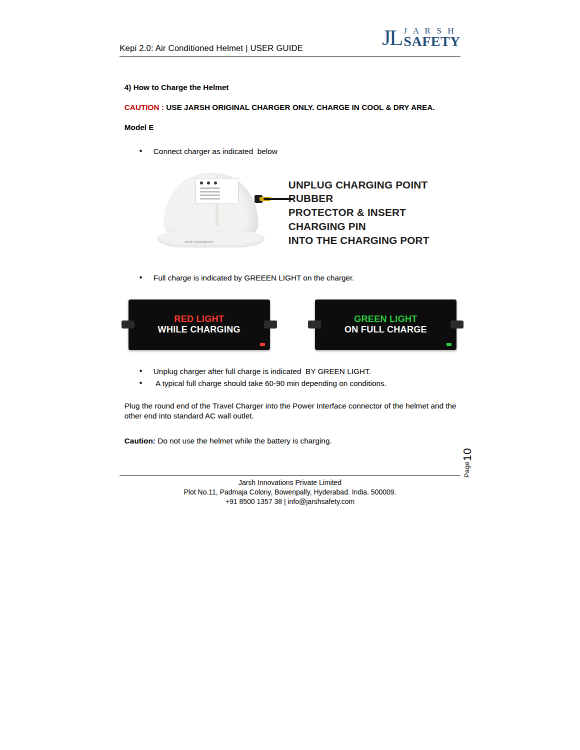Kepi 2.0: Air Conditioned Helmet | USER GUIDE
JL J A R S H SAFETY
4) How to Charge the Helmet
CAUTION : USE JARSH ORIGINAL CHARGER ONLY. CHARGE IN COOL & DRY AREA.
Model E
Connect charger as indicated below
Jarsh Innovations
UNPLUG CHARGING POINT RUBBER
PROTECTOR & INSERT CHARGING PIN
INTO THE CHARGING PORT
Full charge is indicated by GREEEN LIGHT on the charger.
RED LIGHT
WHILE CHARGING
GREEN LIGHT
ON FULL CHARGE
Unplug charger after full charge is indicated BY GREEN LIGHT.
A typical full charge should take 60-90 min depending on conditions.
Plug the round end of the Travel Charger into the Power Interface connector of the helmet and the other end into standard AC wall outlet.
Caution: Do not use the helmet while the battery is charging.
Page10
Jarsh Innovations Private Limited
Plot No.11, Padmaja Colony, Bowenpally, Hyderabad. India. 500009.
+91 8500 1357 38 | info@jarshsafety.com